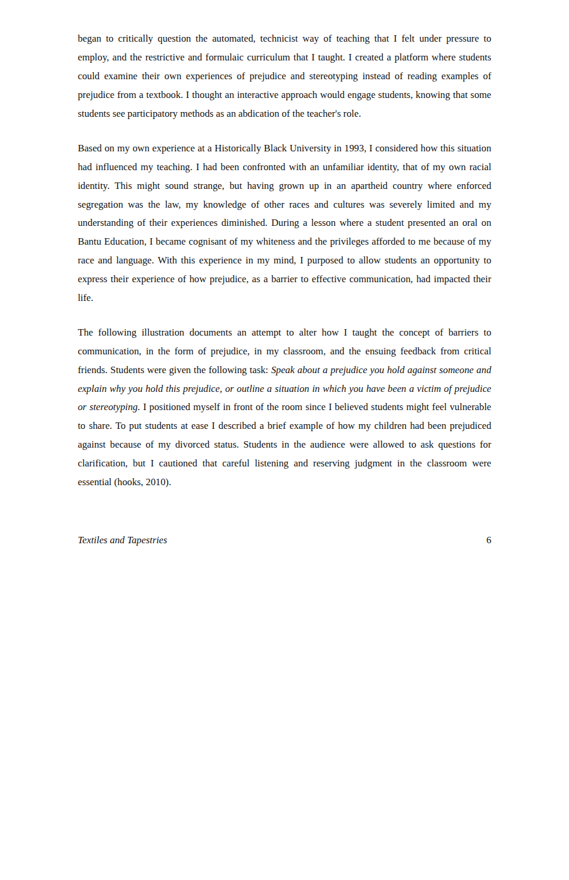began to critically question the automated, technicist way of teaching that I felt under pressure to employ, and the restrictive and formulaic curriculum that I taught. I created a platform where students could examine their own experiences of prejudice and stereotyping instead of reading examples of prejudice from a textbook. I thought an interactive approach would engage students, knowing that some students see participatory methods as an abdication of the teacher's role.
Based on my own experience at a Historically Black University in 1993, I considered how this situation had influenced my teaching. I had been confronted with an unfamiliar identity, that of my own racial identity. This might sound strange, but having grown up in an apartheid country where enforced segregation was the law, my knowledge of other races and cultures was severely limited and my understanding of their experiences diminished. During a lesson where a student presented an oral on Bantu Education, I became cognisant of my whiteness and the privileges afforded to me because of my race and language. With this experience in my mind, I purposed to allow students an opportunity to express their experience of how prejudice, as a barrier to effective communication, had impacted their life.
The following illustration documents an attempt to alter how I taught the concept of barriers to communication, in the form of prejudice, in my classroom, and the ensuing feedback from critical friends. Students were given the following task: Speak about a prejudice you hold against someone and explain why you hold this prejudice, or outline a situation in which you have been a victim of prejudice or stereotyping. I positioned myself in front of the room since I believed students might feel vulnerable to share. To put students at ease I described a brief example of how my children had been prejudiced against because of my divorced status. Students in the audience were allowed to ask questions for clarification, but I cautioned that careful listening and reserving judgment in the classroom were essential (hooks, 2010).
Textiles and Tapestries 6